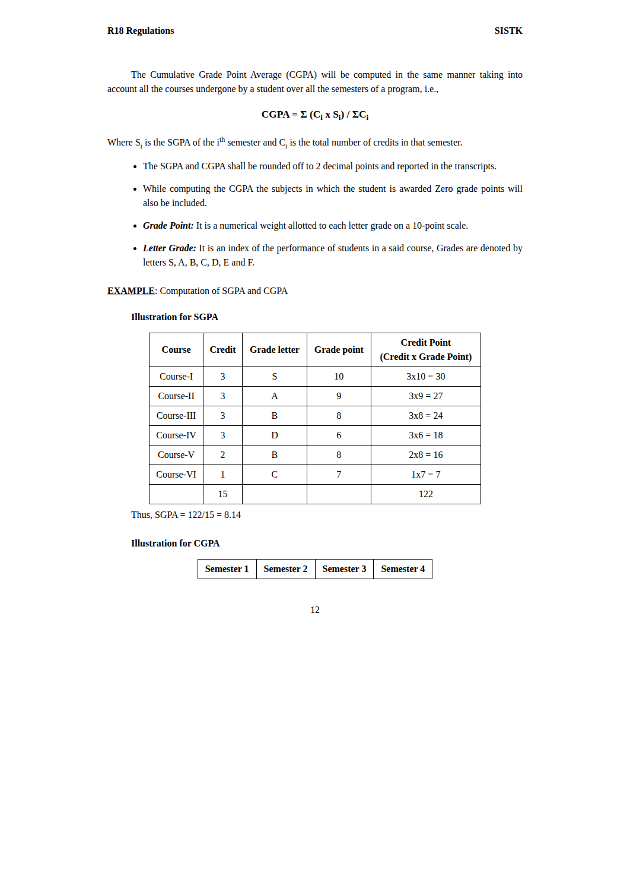R18 Regulations SISTK
The Cumulative Grade Point Average (CGPA) will be computed in the same manner taking into account all the courses undergone by a student over all the semesters of a program, i.e.,
CGPA = Σ (Ci x Si) / ΣCi
Where Si is the SGPA of the ith semester and Ci is the total number of credits in that semester.
The SGPA and CGPA shall be rounded off to 2 decimal points and reported in the transcripts.
While computing the CGPA the subjects in which the student is awarded Zero grade points will also be included.
Grade Point: It is a numerical weight allotted to each letter grade on a 10-point scale.
Letter Grade: It is an index of the performance of students in a said course, Grades are denoted by letters S, A, B, C, D, E and F.
EXAMPLE: Computation of SGPA and CGPA
Illustration for SGPA
| Course | Credit | Grade letter | Grade point | Credit Point (Credit x Grade Point) |
| --- | --- | --- | --- | --- |
| Course-I | 3 | S | 10 | 3x10 = 30 |
| Course-II | 3 | A | 9 | 3x9 = 27 |
| Course-III | 3 | B | 8 | 3x8 = 24 |
| Course-IV | 3 | D | 6 | 3x6 = 18 |
| Course-V | 2 | B | 8 | 2x8 = 16 |
| Course-VI | 1 | C | 7 | 1x7 = 7 |
| | 15 | | | 122 |
Thus, SGPA = 122/15 = 8.14
Illustration for CGPA
| Semester 1 | Semester 2 | Semester 3 | Semester 4 |
| --- | --- | --- | --- |
12